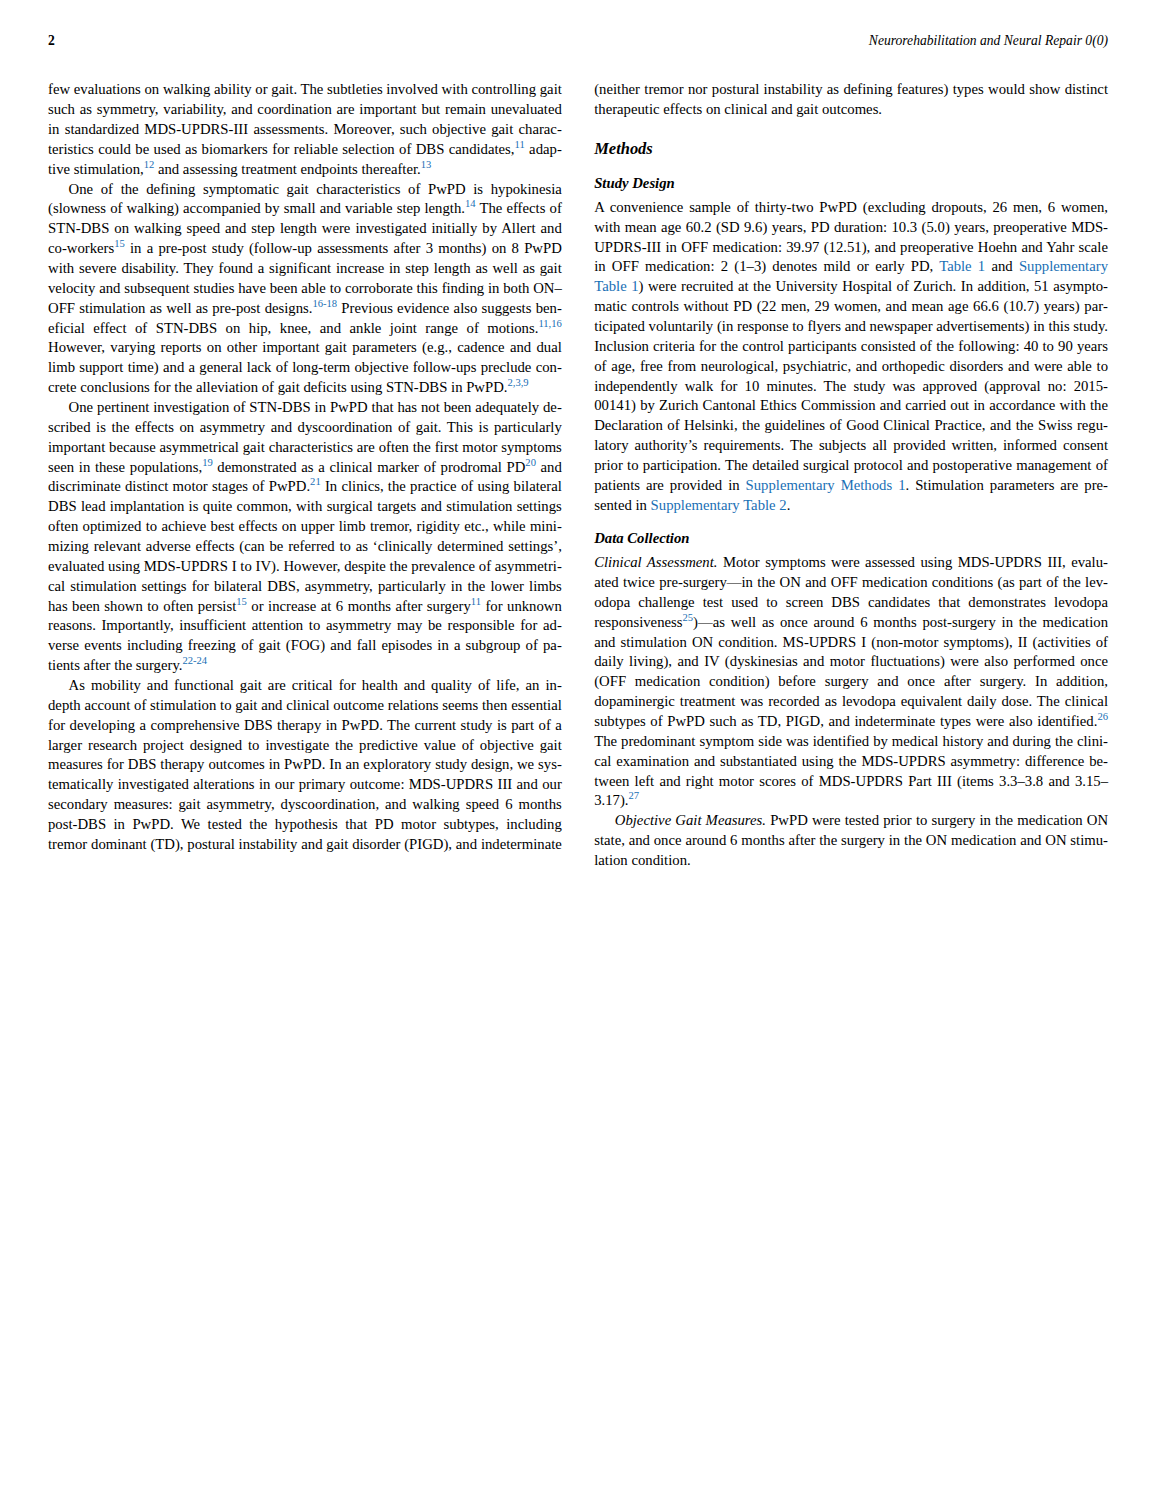2 Neurorehabilitation and Neural Repair 0(0)
few evaluations on walking ability or gait. The subtleties involved with controlling gait such as symmetry, variability, and coordination are important but remain unevaluated in standardized MDS-UPDRS-III assessments. Moreover, such objective gait characteristics could be used as biomarkers for reliable selection of DBS candidates,11 adaptive stimulation,12 and assessing treatment endpoints thereafter.13
One of the defining symptomatic gait characteristics of PwPD is hypokinesia (slowness of walking) accompanied by small and variable step length.14 The effects of STN-DBS on walking speed and step length were investigated initially by Allert and co-workers15 in a pre-post study (follow-up assessments after 3 months) on 8 PwPD with severe disability. They found a significant increase in step length as well as gait velocity and subsequent studies have been able to corroborate this finding in both ON–OFF stimulation as well as pre-post designs.16-18 Previous evidence also suggests beneficial effect of STN-DBS on hip, knee, and ankle joint range of motions.11,16 However, varying reports on other important gait parameters (e.g., cadence and dual limb support time) and a general lack of long-term objective follow-ups preclude concrete conclusions for the alleviation of gait deficits using STN-DBS in PwPD.2,3,9
One pertinent investigation of STN-DBS in PwPD that has not been adequately described is the effects on asymmetry and dyscoordination of gait. This is particularly important because asymmetrical gait characteristics are often the first motor symptoms seen in these populations,19 demonstrated as a clinical marker of prodromal PD20 and discriminate distinct motor stages of PwPD.21 In clinics, the practice of using bilateral DBS lead implantation is quite common, with surgical targets and stimulation settings often optimized to achieve best effects on upper limb tremor, rigidity etc., while minimizing relevant adverse effects (can be referred to as ‘clinically determined settings’, evaluated using MDS-UPDRS I to IV). However, despite the prevalence of asymmetrical stimulation settings for bilateral DBS, asymmetry, particularly in the lower limbs has been shown to often persist15 or increase at 6 months after surgery11 for unknown reasons. Importantly, insufficient attention to asymmetry may be responsible for adverse events including freezing of gait (FOG) and fall episodes in a subgroup of patients after the surgery.22-24
As mobility and functional gait are critical for health and quality of life, an in-depth account of stimulation to gait and clinical outcome relations seems then essential for developing a comprehensive DBS therapy in PwPD. The current study is part of a larger research project designed to investigate the predictive value of objective gait measures for DBS therapy outcomes in PwPD. In an exploratory study design, we systematically investigated alterations in our primary outcome: MDS-UPDRS III and our secondary measures: gait asymmetry, dyscoordination, and walking speed 6 months post-DBS in PwPD. We tested the hypothesis that PD motor subtypes, including tremor dominant (TD), postural instability and gait disorder (PIGD), and indeterminate (neither tremor nor postural instability as defining features) types would show distinct therapeutic effects on clinical and gait outcomes.
Methods
Study Design
A convenience sample of thirty-two PwPD (excluding dropouts, 26 men, 6 women, with mean age 60.2 (SD 9.6) years, PD duration: 10.3 (5.0) years, preoperative MDS-UPDRS-III in OFF medication: 39.97 (12.51), and preoperative Hoehn and Yahr scale in OFF medication: 2 (1–3) denotes mild or early PD, Table 1 and Supplementary Table 1) were recruited at the University Hospital of Zurich. In addition, 51 asymptomatic controls without PD (22 men, 29 women, and mean age 66.6 (10.7) years) participated voluntarily (in response to flyers and newspaper advertisements) in this study. Inclusion criteria for the control participants consisted of the following: 40 to 90 years of age, free from neurological, psychiatric, and orthopedic disorders and were able to independently walk for 10 minutes. The study was approved (approval no: 2015-00141) by Zurich Cantonal Ethics Commission and carried out in accordance with the Declaration of Helsinki, the guidelines of Good Clinical Practice, and the Swiss regulatory authority’s requirements. The subjects all provided written, informed consent prior to participation. The detailed surgical protocol and postoperative management of patients are provided in Supplementary Methods 1. Stimulation parameters are presented in Supplementary Table 2.
Data Collection
Clinical Assessment. Motor symptoms were assessed using MDS-UPDRS III, evaluated twice pre-surgery—in the ON and OFF medication conditions (as part of the levodopa challenge test used to screen DBS candidates that demonstrates levodopa responsiveness25)—as well as once around 6 months post-surgery in the medication and stimulation ON condition. MS-UPDRS I (non-motor symptoms), II (activities of daily living), and IV (dyskinesias and motor fluctuations) were also performed once (OFF medication condition) before surgery and once after surgery. In addition, dopaminergic treatment was recorded as levodopa equivalent daily dose. The clinical subtypes of PwPD such as TD, PIGD, and indeterminate types were also identified.26 The predominant symptom side was identified by medical history and during the clinical examination and substantiated using the MDS-UPDRS asymmetry: difference between left and right motor scores of MDS-UPDRS Part III (items 3.3–3.8 and 3.15–3.17).27
Objective Gait Measures. PwPD were tested prior to surgery in the medication ON state, and once around 6 months after the surgery in the ON medication and ON stimulation condition.